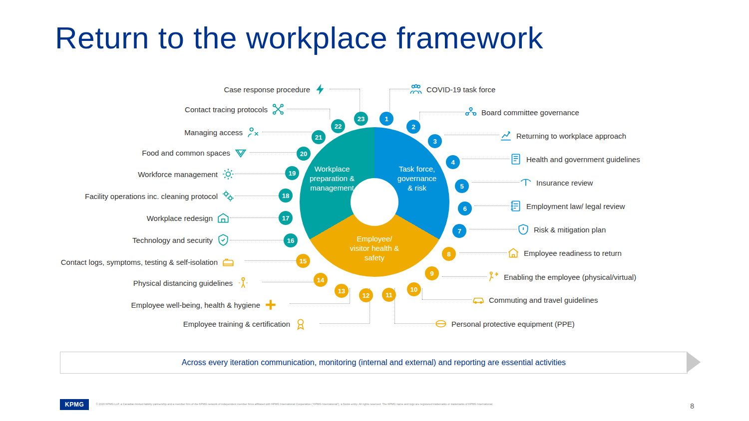Return to the workplace framework
Task force,
governance
& risk
Employee/
visitor health &
safety
Workplace
preparation &
management
1
2
3
4
5
6
7
8
9
10
11
12
13
14
15
16
17
18
19
20
21
22
23
Case response procedure
Contact tracing protocols
Managing access
Food and common spaces
Workforce management
Facility operations inc. cleaning protocol
Workplace redesign
Technology and security
Contact logs, symptoms, testing & self-isolation
Physical distancing guidelines
Employee well-being, health & hygiene
Employee training & certification
COVID-19 task force
Board committee governance
Returning to workplace approach
Health and government guidelines
Insurance review
Employment law/ legal review
Risk & mitigation plan
Employee readiness to return
Enabling the employee (physical/virtual)
Commuting and travel guidelines
Personal protective equipment (PPE)
Across every iteration communication, monitoring (internal and external) and reporting are essential activities
KPMG
© 2020 KPMG LLP, a Canadian limited liability partnership and a member firm of the KPMG network of independent member firms affiliated with KPMG International Cooperative (“KPMG International”), a Swiss entity. All rights reserved. The KPMG name and logo are registered trademarks or trademarks of KPMG International.
8